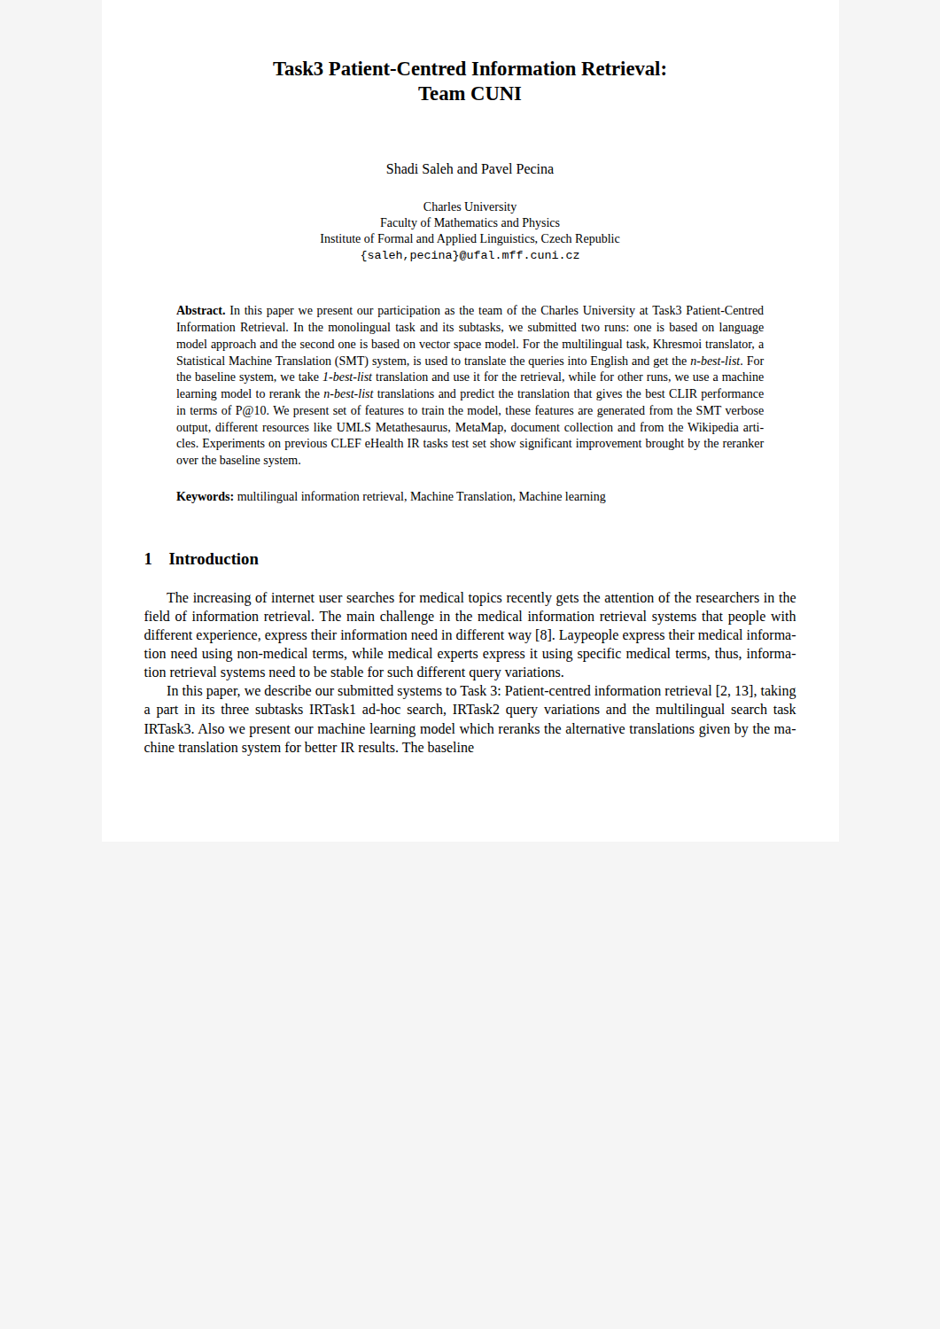Task3 Patient-Centred Information Retrieval:
Team CUNI
Shadi Saleh and Pavel Pecina
Charles University
Faculty of Mathematics and Physics
Institute of Formal and Applied Linguistics, Czech Republic
{saleh,pecina}@ufal.mff.cuni.cz
Abstract. In this paper we present our participation as the team of the Charles University at Task3 Patient-Centred Information Retrieval. In the monolingual task and its subtasks, we submitted two runs: one is based on language model approach and the second one is based on vector space model. For the multilingual task, Khresmoi translator, a Statistical Machine Translation (SMT) system, is used to translate the queries into English and get the n-best-list. For the baseline system, we take 1-best-list translation and use it for the retrieval, while for other runs, we use a machine learning model to rerank the n-best-list translations and predict the translation that gives the best CLIR performance in terms of P@10. We present set of features to train the model, these features are generated from the SMT verbose output, different resources like UMLS Metathesaurus, MetaMap, document collection and from the Wikipedia articles. Experiments on previous CLEF eHealth IR tasks test set show significant improvement brought by the reranker over the baseline system.
Keywords: multilingual information retrieval, Machine Translation, Machine learning
1 Introduction
The increasing of internet user searches for medical topics recently gets the attention of the researchers in the field of information retrieval. The main challenge in the medical information retrieval systems that people with different experience, express their information need in different way [8]. Laypeople express their medical information need using non-medical terms, while medical experts express it using specific medical terms, thus, information retrieval systems need to be stable for such different query variations.
In this paper, we describe our submitted systems to Task 3: Patient-centred information retrieval [2, 13], taking a part in its three subtasks IRTask1 ad-hoc search, IRTask2 query variations and the multilingual search task IRTask3. Also we present our machine learning model which reranks the alternative translations given by the machine translation system for better IR results. The baseline